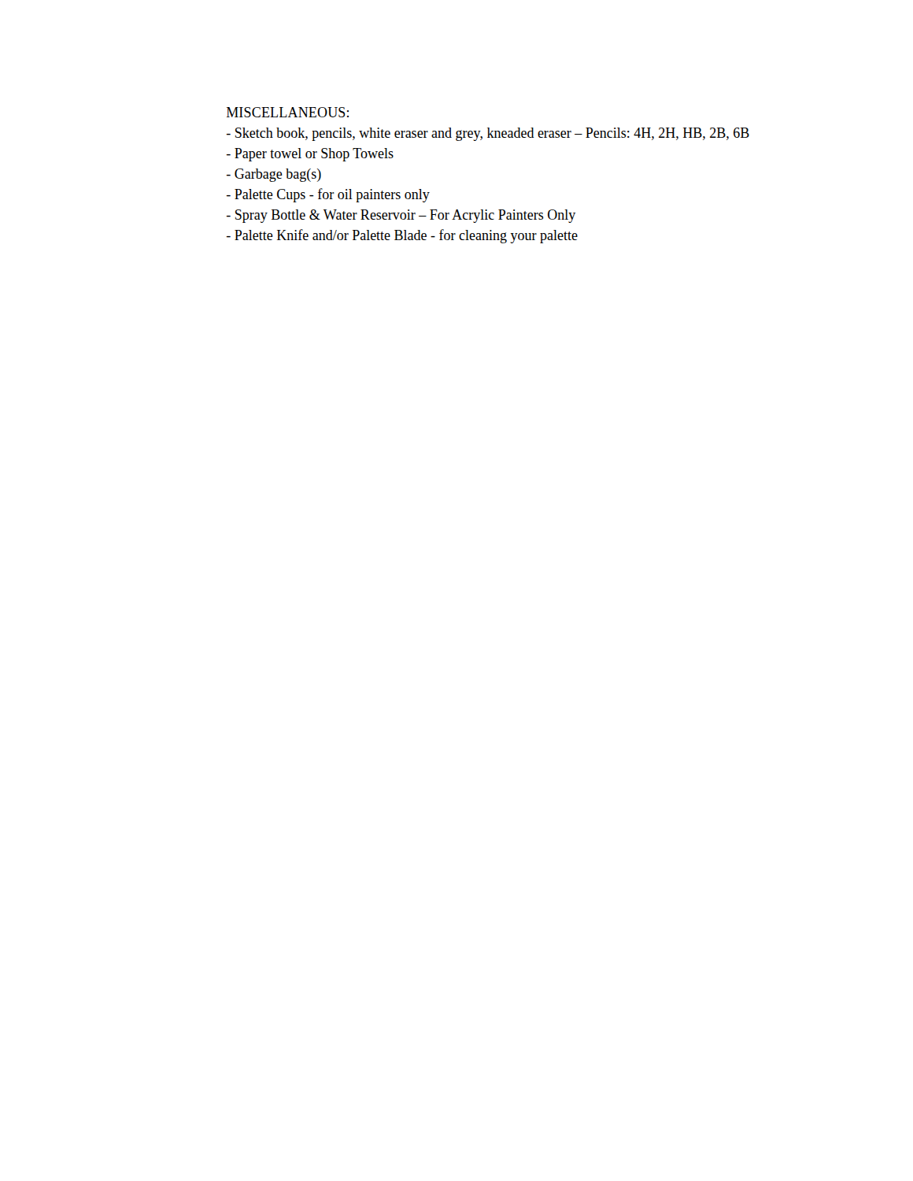MISCELLANEOUS:
- Sketch book, pencils, white eraser and grey, kneaded eraser – Pencils: 4H, 2H, HB, 2B, 6B
- Paper towel or Shop Towels
- Garbage bag(s)
- Palette Cups - for oil painters only
- Spray Bottle & Water Reservoir – For Acrylic Painters Only
- Palette Knife and/or Palette Blade - for cleaning your palette